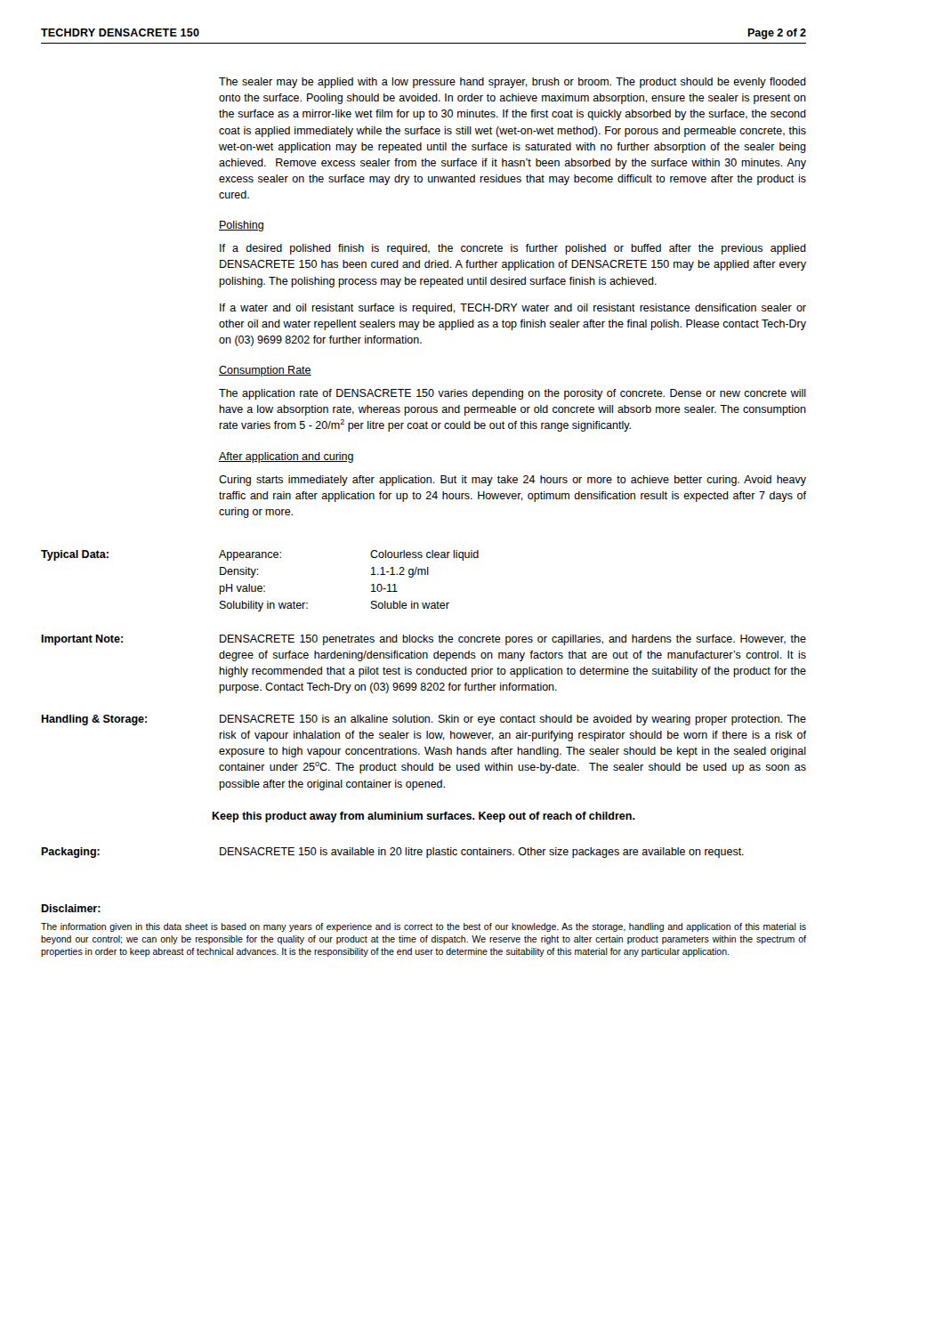TECHDRY DENSACRETE 150 Page 2 of 2
The sealer may be applied with a low pressure hand sprayer, brush or broom. The product should be evenly flooded onto the surface. Pooling should be avoided. In order to achieve maximum absorption, ensure the sealer is present on the surface as a mirror-like wet film for up to 30 minutes. If the first coat is quickly absorbed by the surface, the second coat is applied immediately while the surface is still wet (wet-on-wet method). For porous and permeable concrete, this wet-on-wet application may be repeated until the surface is saturated with no further absorption of the sealer being achieved. Remove excess sealer from the surface if it hasn’t been absorbed by the surface within 30 minutes. Any excess sealer on the surface may dry to unwanted residues that may become difficult to remove after the product is cured.
Polishing
If a desired polished finish is required, the concrete is further polished or buffed after the previous applied DENSACRETE 150 has been cured and dried. A further application of DENSACRETE 150 may be applied after every polishing. The polishing process may be repeated until desired surface finish is achieved.
If a water and oil resistant surface is required, TECH-DRY water and oil resistant resistance densification sealer or other oil and water repellent sealers may be applied as a top finish sealer after the final polish. Please contact Tech-Dry on (03) 9699 8202 for further information.
Consumption Rate
The application rate of DENSACRETE 150 varies depending on the porosity of concrete. Dense or new concrete will have a low absorption rate, whereas porous and permeable or old concrete will absorb more sealer. The consumption rate varies from 5 - 20/m2 per litre per coat or could be out of this range significantly.
After application and curing
Curing starts immediately after application. But it may take 24 hours or more to achieve better curing. Avoid heavy traffic and rain after application for up to 24 hours. However, optimum densification result is expected after 7 days of curing or more.
Typical Data:
| Appearance: | Colourless clear liquid |
| Density: | 1.1-1.2 g/ml |
| pH value: | 10-11 |
| Solubility in water: | Soluble in water |
Important Note:
DENSACRETE 150 penetrates and blocks the concrete pores or capillaries, and hardens the surface. However, the degree of surface hardening/densification depends on many factors that are out of the manufacturer’s control. It is highly recommended that a pilot test is conducted prior to application to determine the suitability of the product for the purpose. Contact Tech-Dry on (03) 9699 8202 for further information.
Handling & Storage:
DENSACRETE 150 is an alkaline solution. Skin or eye contact should be avoided by wearing proper protection. The risk of vapour inhalation of the sealer is low, however, an air-purifying respirator should be worn if there is a risk of exposure to high vapour concentrations. Wash hands after handling. The sealer should be kept in the sealed original container under 25oC. The product should be used within use-by-date. The sealer should be used up as soon as possible after the original container is opened.
Keep this product away from aluminium surfaces. Keep out of reach of children.
Packaging:
DENSACRETE 150 is available in 20 litre plastic containers. Other size packages are available on request.
Disclaimer:
The information given in this data sheet is based on many years of experience and is correct to the best of our knowledge. As the storage, handling and application of this material is beyond our control; we can only be responsible for the quality of our product at the time of dispatch. We reserve the right to alter certain product parameters within the spectrum of properties in order to keep abreast of technical advances. It is the responsibility of the end user to determine the suitability of this material for any particular application.